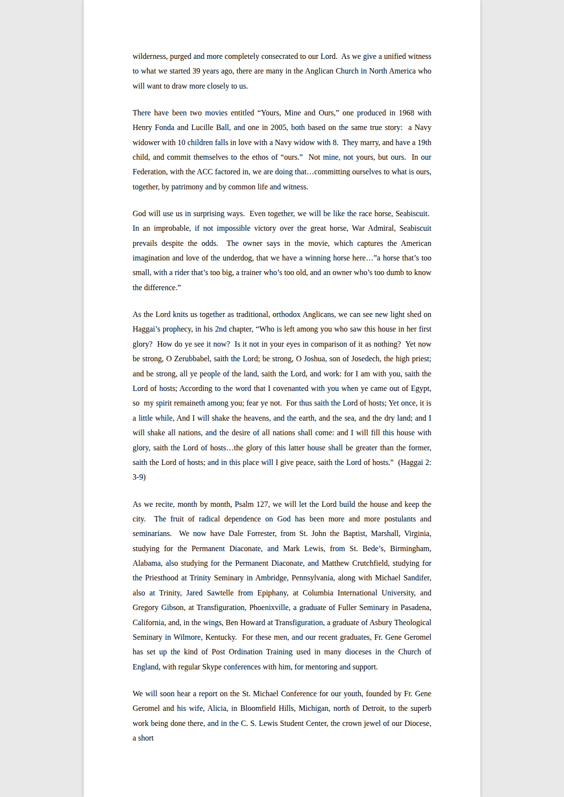wilderness, purged and more completely consecrated to our Lord. As we give a unified witness to what we started 39 years ago, there are many in the Anglican Church in North America who will want to draw more closely to us.
There have been two movies entitled “Yours, Mine and Ours,” one produced in 1968 with Henry Fonda and Lucille Ball, and one in 2005, both based on the same true story: a Navy widower with 10 children falls in love with a Navy widow with 8. They marry, and have a 19th child, and commit themselves to the ethos of “ours.” Not mine, not yours, but ours. In our Federation, with the ACC factored in, we are doing that…committing ourselves to what is ours, together, by patrimony and by common life and witness.
God will use us in surprising ways. Even together, we will be like the race horse, Seabiscuit. In an improbable, if not impossible victory over the great horse, War Admiral, Seabiscuit prevails despite the odds. The owner says in the movie, which captures the American imagination and love of the underdog, that we have a winning horse here…”a horse that’s too small, with a rider that’s too big, a trainer who’s too old, and an owner who’s too dumb to know the difference.”
As the Lord knits us together as traditional, orthodox Anglicans, we can see new light shed on Haggai’s prophecy, in his 2nd chapter, “Who is left among you who saw this house in her first glory? How do ye see it now? Is it not in your eyes in comparison of it as nothing? Yet now be strong, O Zerubbabel, saith the Lord; be strong, O Joshua, son of Josedech, the high priest; and be strong, all ye people of the land, saith the Lord, and work: for I am with you, saith the Lord of hosts; According to the word that I covenanted with you when ye came out of Egypt, so my spirit remaineth among you; fear ye not. For thus saith the Lord of hosts; Yet once, it is a little while, And I will shake the heavens, and the earth, and the sea, and the dry land; and I will shake all nations, and the desire of all nations shall come: and I will fill this house with glory, saith the Lord of hosts…the glory of this latter house shall be greater than the former, saith the Lord of hosts; and in this place will I give peace, saith the Lord of hosts.” (Haggai 2: 3-9)
As we recite, month by month, Psalm 127, we will let the Lord build the house and keep the city. The fruit of radical dependence on God has been more and more postulants and seminarians. We now have Dale Forrester, from St. John the Baptist, Marshall, Virginia, studying for the Permanent Diaconate, and Mark Lewis, from St. Bede’s, Birmingham, Alabama, also studying for the Permanent Diaconate, and Matthew Crutchfield, studying for the Priesthood at Trinity Seminary in Ambridge, Pennsylvania, along with Michael Sandifer, also at Trinity, Jared Sawtelle from Epiphany, at Columbia International University, and Gregory Gibson, at Transfiguration, Phoenixville, a graduate of Fuller Seminary in Pasadena, California, and, in the wings, Ben Howard at Transfiguration, a graduate of Asbury Theological Seminary in Wilmore, Kentucky. For these men, and our recent graduates, Fr. Gene Geromel has set up the kind of Post Ordination Training used in many dioceses in the Church of England, with regular Skype conferences with him, for mentoring and support.
We will soon hear a report on the St. Michael Conference for our youth, founded by Fr. Gene Geromel and his wife, Alicia, in Bloomfield Hills, Michigan, north of Detroit, to the superb work being done there, and in the C. S. Lewis Student Center, the crown jewel of our Diocese, a short